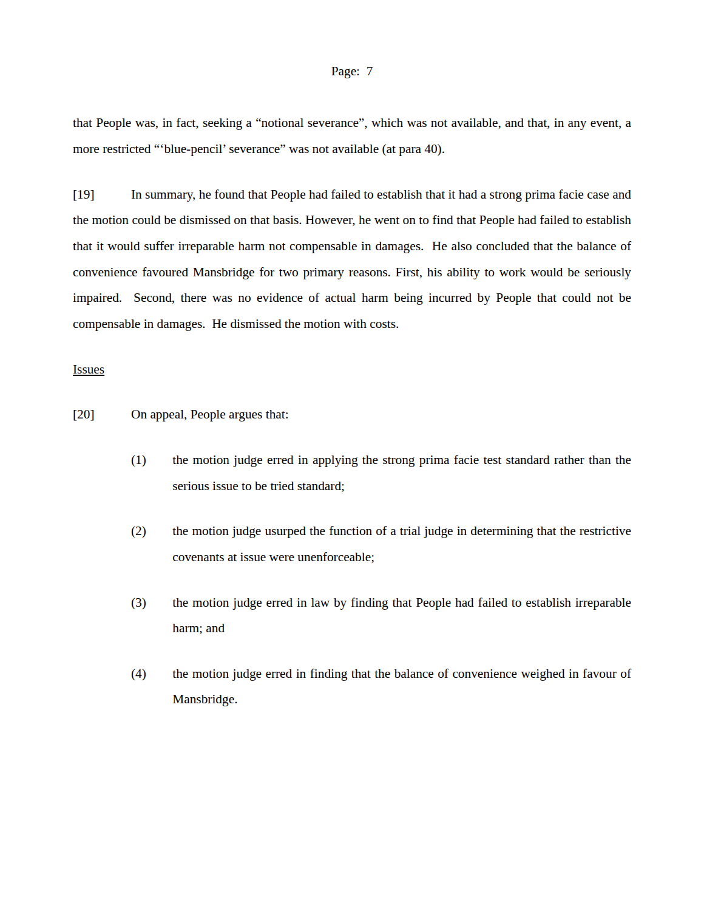Page: 7
that People was, in fact, seeking a “notional severance”, which was not available, and that, in any event, a more restricted “‘blue-pencil’ severance” was not available (at para 40).
[19] In summary, he found that People had failed to establish that it had a strong prima facie case and the motion could be dismissed on that basis. However, he went on to find that People had failed to establish that it would suffer irreparable harm not compensable in damages. He also concluded that the balance of convenience favoured Mansbridge for two primary reasons. First, his ability to work would be seriously impaired. Second, there was no evidence of actual harm being incurred by People that could not be compensable in damages. He dismissed the motion with costs.
Issues
[20] On appeal, People argues that:
the motion judge erred in applying the strong prima facie test standard rather than the serious issue to be tried standard;
the motion judge usurped the function of a trial judge in determining that the restrictive covenants at issue were unenforceable;
the motion judge erred in law by finding that People had failed to establish irreparable harm; and
the motion judge erred in finding that the balance of convenience weighed in favour of Mansbridge.